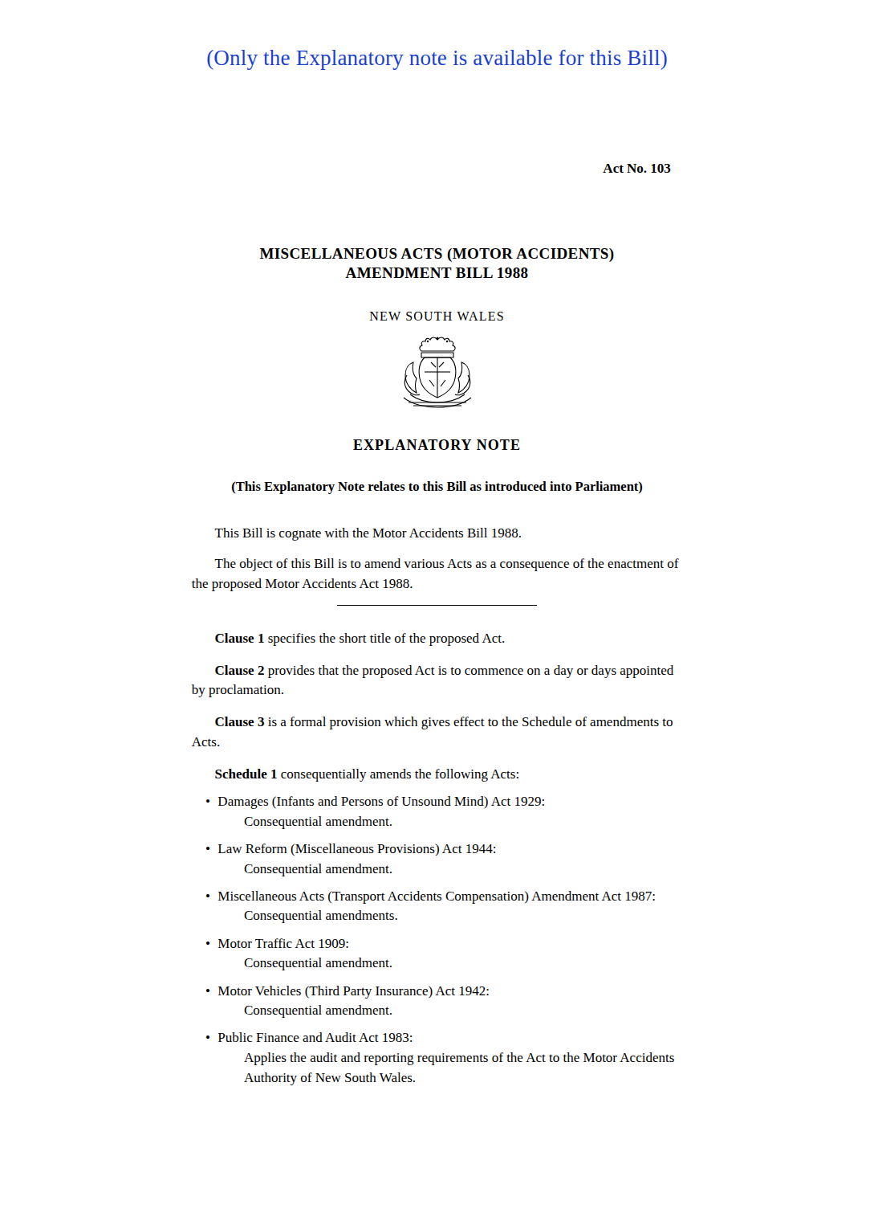(Only the Explanatory note is available for this Bill)
Act No. 103
Miscellaneous Acts (Motor Accidents)
Amendment Bill 1988
NEW SOUTH WALES
EXPLANATORY NOTE
(This Explanatory Note relates to this Bill as introduced into Parliament)
This Bill is cognate with the Motor Accidents Bill 1988.
The object of this Bill is to amend various Acts as a consequence of the enactment of the proposed Motor Accidents Act 1988.
Clause 1 specifies the short title of the proposed Act.
Clause 2 provides that the proposed Act is to commence on a day or days appointed by proclamation.
Clause 3 is a formal provision which gives effect to the Schedule of amendments to Acts.
Schedule 1 consequentially amends the following Acts:
Damages (Infants and Persons of Unsound Mind) Act 1929:
Consequential amendment.
Law Reform (Miscellaneous Provisions) Act 1944:
Consequential amendment.
Miscellaneous Acts (Transport Accidents Compensation) Amendment Act 1987:
Consequential amendments.
Motor Traffic Act 1909:
Consequential amendment.
Motor Vehicles (Third Party Insurance) Act 1942:
Consequential amendment.
Public Finance and Audit Act 1983:
Applies the audit and reporting requirements of the Act to the Motor Accidents Authority of New South Wales.